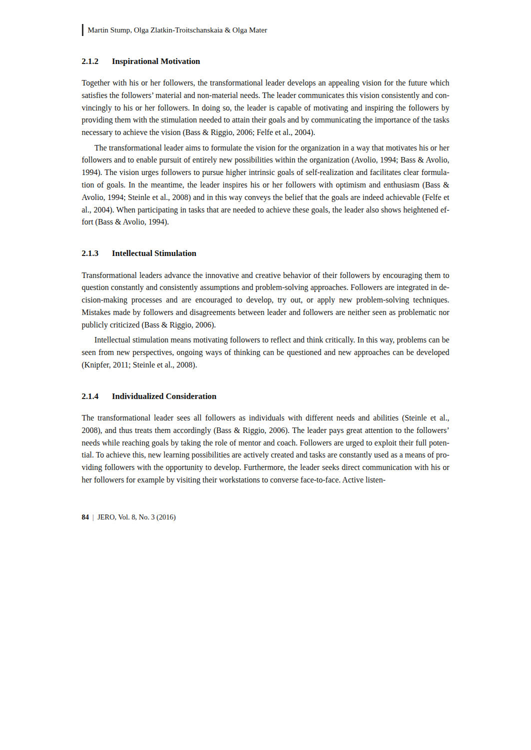Martin Stump, Olga Zlatkin-Troitschanskaia & Olga Mater
2.1.2 Inspirational Motivation
Together with his or her followers, the transformational leader develops an appealing vision for the future which satisfies the followers’ material and non-material needs. The leader communicates this vision consistently and convincingly to his or her followers. In doing so, the leader is capable of motivating and inspiring the followers by providing them with the stimulation needed to attain their goals and by communicating the importance of the tasks necessary to achieve the vision (Bass & Riggio, 2006; Felfe et al., 2004).
The transformational leader aims to formulate the vision for the organization in a way that motivates his or her followers and to enable pursuit of entirely new possibilities within the organization (Avolio, 1994; Bass & Avolio, 1994). The vision urges followers to pursue higher intrinsic goals of self-realization and facilitates clear formulation of goals. In the meantime, the leader inspires his or her followers with optimism and enthusiasm (Bass & Avolio, 1994; Steinle et al., 2008) and in this way conveys the belief that the goals are indeed achievable (Felfe et al., 2004). When participating in tasks that are needed to achieve these goals, the leader also shows heightened effort (Bass & Avolio, 1994).
2.1.3 Intellectual Stimulation
Transformational leaders advance the innovative and creative behavior of their followers by encouraging them to question constantly and consistently assumptions and problem-solving approaches. Followers are integrated in decision-making processes and are encouraged to develop, try out, or apply new problem-solving techniques. Mistakes made by followers and disagreements between leader and followers are neither seen as problematic nor publicly criticized (Bass & Riggio, 2006).
Intellectual stimulation means motivating followers to reflect and think critically. In this way, problems can be seen from new perspectives, ongoing ways of thinking can be questioned and new approaches can be developed (Knipfer, 2011; Steinle et al., 2008).
2.1.4 Individualized Consideration
The transformational leader sees all followers as individuals with different needs and abilities (Steinle et al., 2008), and thus treats them accordingly (Bass & Riggio, 2006). The leader pays great attention to the followers’ needs while reaching goals by taking the role of mentor and coach. Followers are urged to exploit their full potential. To achieve this, new learning possibilities are actively created and tasks are constantly used as a means of providing followers with the opportunity to develop. Furthermore, the leader seeks direct communication with his or her followers for example by visiting their workstations to converse face-to-face. Active listen-
84|JERO, Vol. 8, No. 3 (2016)